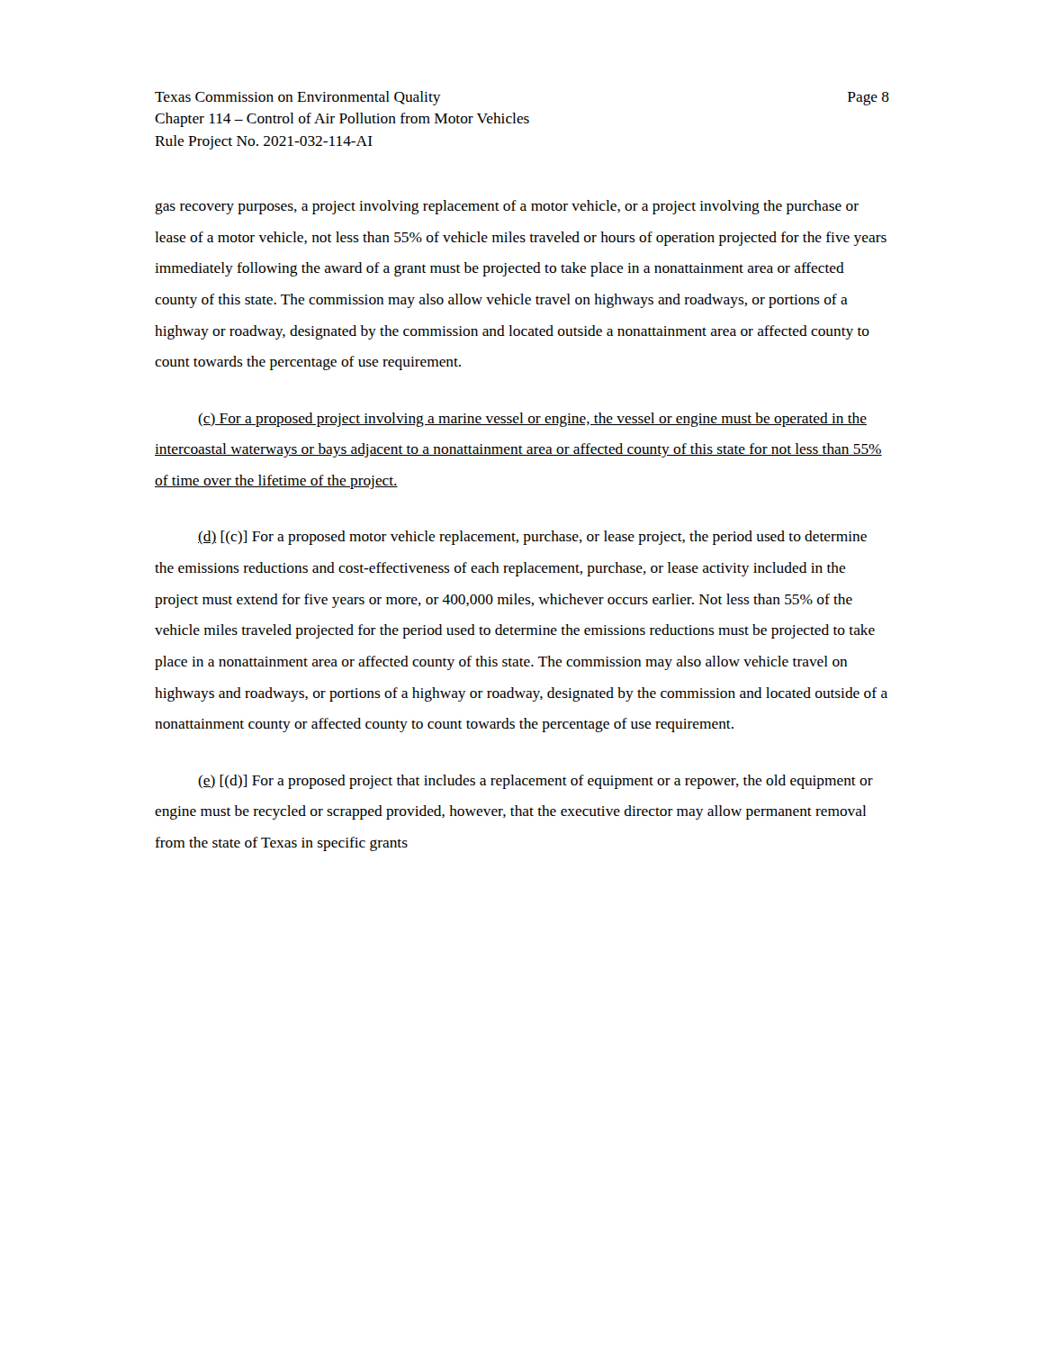Texas Commission on Environmental Quality
Page 8
Chapter 114 – Control of Air Pollution from Motor Vehicles
Rule Project No. 2021-032-114-AI
gas recovery purposes, a project involving replacement of a motor vehicle, or a project involving the purchase or lease of a motor vehicle, not less than 55% of vehicle miles traveled or hours of operation projected for the five years immediately following the award of a grant must be projected to take place in a nonattainment area or affected county of this state. The commission may also allow vehicle travel on highways and roadways, or portions of a highway or roadway, designated by the commission and located outside a nonattainment area or affected county to count towards the percentage of use requirement.
(c) For a proposed project involving a marine vessel or engine, the vessel or engine must be operated in the intercoastal waterways or bays adjacent to a nonattainment area or affected county of this state for not less than 55% of time over the lifetime of the project.
(d) [(c)] For a proposed motor vehicle replacement, purchase, or lease project, the period used to determine the emissions reductions and cost-effectiveness of each replacement, purchase, or lease activity included in the project must extend for five years or more, or 400,000 miles, whichever occurs earlier. Not less than 55% of the vehicle miles traveled projected for the period used to determine the emissions reductions must be projected to take place in a nonattainment area or affected county of this state. The commission may also allow vehicle travel on highways and roadways, or portions of a highway or roadway, designated by the commission and located outside of a nonattainment county or affected county to count towards the percentage of use requirement.
(e) [(d)] For a proposed project that includes a replacement of equipment or a repower, the old equipment or engine must be recycled or scrapped provided, however, that the executive director may allow permanent removal from the state of Texas in specific grants